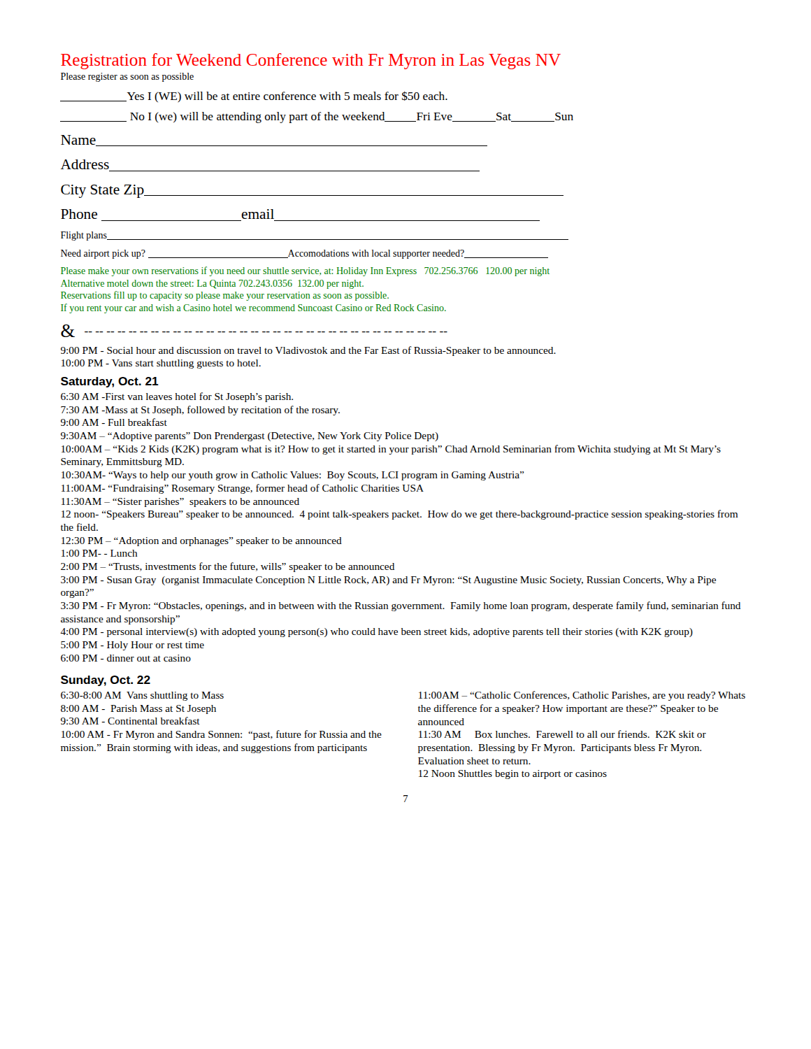Registration for Weekend Conference with Fr Myron in Las Vegas NV
Please register as soon as possible
Yes I (WE) will be at entire conference with 5 meals for $50 each.
No I (we) will be attending only part of the weekend Fri Eve Sat Sun
Name
Address
City State Zip
Phone email
Flight plans
Need airport pick up? Accomodations with local supporter needed?
Please make your own reservations if you need our shuttle service, at: Holiday Inn Express 702.256.3766 120.00 per night
Alternative motel down the street: La Quinta 702.243.0356 132.00 per night.
Reservations fill up to capacity so please make your reservation as soon as possible.
If you rent your car and wish a Casino hotel we recommend Suncoast Casino or Red Rock Casino.
& -- -- -- -- -- -- -- -- -- -- -- -- -- -- -- -- -- -- -- -- -- -- -- -- -- -- -- -- -- -- -- -- --
9:00 PM - Social hour and discussion on travel to Vladivostok and the Far East of Russia-Speaker to be announced.
10:00 PM - Vans start shuttling guests to hotel.
Saturday, Oct. 21
6:30 AM -First van leaves hotel for St Joseph’s parish.
7:30 AM -Mass at St Joseph, followed by recitation of the rosary.
9:00 AM - Full breakfast
9:30AM – “Adoptive parents” Don Prendergast (Detective, New York City Police Dept)
10:00AM – “Kids 2 Kids (K2K) program what is it? How to get it started in your parish” Chad Arnold Seminarian from Wichita studying at Mt St Mary’s Seminary, Emmittsburg MD.
10:30AM- “Ways to help our youth grow in Catholic Values: Boy Scouts, LCI program in Gaming Austria”
11:00AM- “Fundraising” Rosemary Strange, former head of Catholic Charities USA
11:30AM – “Sister parishes” speakers to be announced
12 noon- “Speakers Bureau” speaker to be announced. 4 point talk-speakers packet. How do we get there-background-practice session speaking-stories from the field.
12:30 PM – “Adoption and orphanages” speaker to be announced
1:00 PM- - Lunch
2:00 PM – “Trusts, investments for the future, wills” speaker to be announced
3:00 PM - Susan Gray (organist Immaculate Conception N Little Rock, AR) and Fr Myron: “St Augustine Music Society, Russian Concerts, Why a Pipe organ?”
3:30 PM - Fr Myron: “Obstacles, openings, and in between with the Russian government. Family home loan program, desperate family fund, seminarian fund assistance and sponsorship”
4:00 PM - personal interview(s) with adopted young person(s) who could have been street kids, adoptive parents tell their stories (with K2K group)
5:00 PM - Holy Hour or rest time
6:00 PM - dinner out at casino
Sunday, Oct. 22
6:30-8:00 AM Vans shuttling to Mass
8:00 AM - Parish Mass at St Joseph
9:30 AM - Continental breakfast
10:00 AM - Fr Myron and Sandra Sonnen: “past, future for Russia and the mission.” Brain storming with ideas, and suggestions from participants
11:00AM – “Catholic Conferences, Catholic Parishes, are you ready? Whats the difference for a speaker? How important are these?” Speaker to be announced
11:30 AM Box lunches. Farewell to all our friends. K2K skit or presentation. Blessing by Fr Myron. Participants bless Fr Myron. Evaluation sheet to return.
12 Noon Shuttles begin to airport or casinos
7